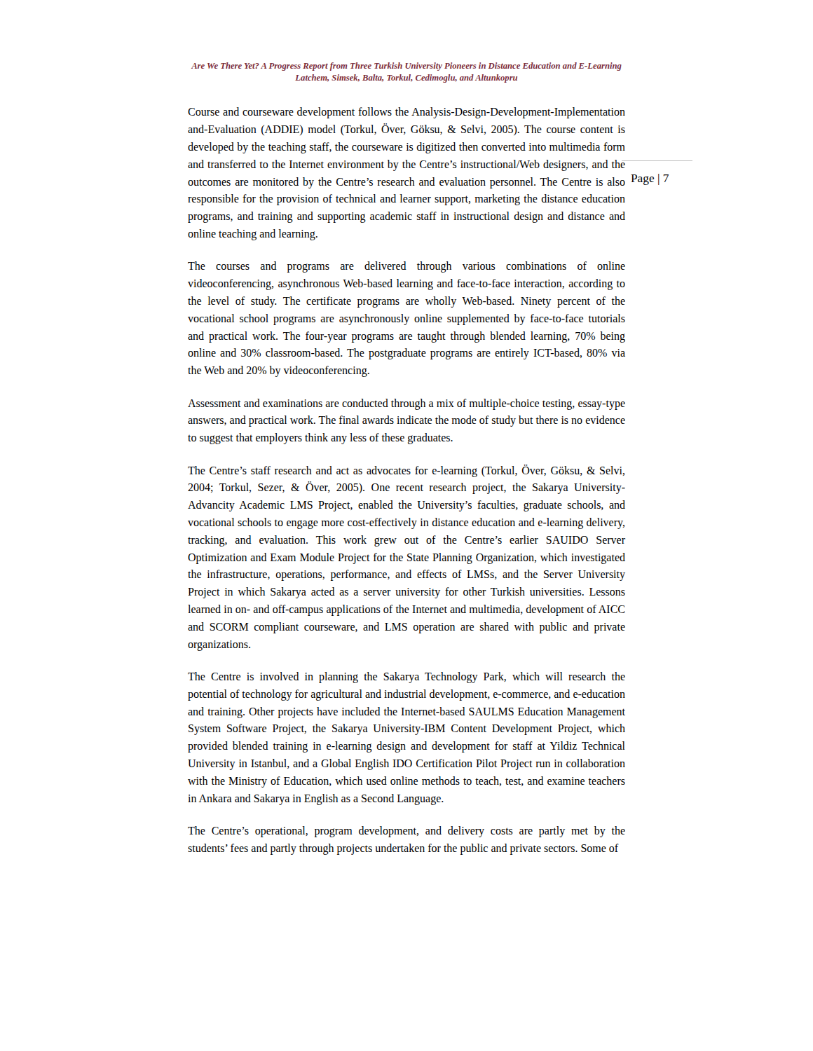Are We There Yet? A Progress Report from Three Turkish University Pioneers in Distance Education and E-Learning Latchem, Simsek, Balta, Torkul, Cedimoglu, and Altunkopru
Page | 7
Course and courseware development follows the Analysis-Design-Development-Implementation and-Evaluation (ADDIE) model (Torkul, Över, Göksu, & Selvi, 2005). The course content is developed by the teaching staff, the courseware is digitized then converted into multimedia form and transferred to the Internet environment by the Centre’s instructional/Web designers, and the outcomes are monitored by the Centre’s research and evaluation personnel. The Centre is also responsible for the provision of technical and learner support, marketing the distance education programs, and training and supporting academic staff in instructional design and distance and online teaching and learning.
The courses and programs are delivered through various combinations of online videoconferencing, asynchronous Web-based learning and face-to-face interaction, according to the level of study. The certificate programs are wholly Web-based. Ninety percent of the vocational school programs are asynchronously online supplemented by face-to-face tutorials and practical work. The four-year programs are taught through blended learning, 70% being online and 30% classroom-based. The postgraduate programs are entirely ICT-based, 80% via the Web and 20% by videoconferencing.
Assessment and examinations are conducted through a mix of multiple-choice testing, essay-type answers, and practical work. The final awards indicate the mode of study but there is no evidence to suggest that employers think any less of these graduates.
The Centre’s staff research and act as advocates for e-learning (Torkul, Över, Göksu, & Selvi, 2004; Torkul, Sezer, & Över, 2005). One recent research project, the Sakarya University-Advancity Academic LMS Project, enabled the University’s faculties, graduate schools, and vocational schools to engage more cost-effectively in distance education and e-learning delivery, tracking, and evaluation. This work grew out of the Centre’s earlier SAUIDO Server Optimization and Exam Module Project for the State Planning Organization, which investigated the infrastructure, operations, performance, and effects of LMSs, and the Server University Project in which Sakarya acted as a server university for other Turkish universities. Lessons learned in on- and off-campus applications of the Internet and multimedia, development of AICC and SCORM compliant courseware, and LMS operation are shared with public and private organizations.
The Centre is involved in planning the Sakarya Technology Park, which will research the potential of technology for agricultural and industrial development, e-commerce, and e-education and training. Other projects have included the Internet-based SAULMS Education Management System Software Project, the Sakarya University-IBM Content Development Project, which provided blended training in e-learning design and development for staff at Yildiz Technical University in Istanbul, and a Global English IDO Certification Pilot Project run in collaboration with the Ministry of Education, which used online methods to teach, test, and examine teachers in Ankara and Sakarya in English as a Second Language.
The Centre’s operational, program development, and delivery costs are partly met by the students’ fees and partly through projects undertaken for the public and private sectors. Some of